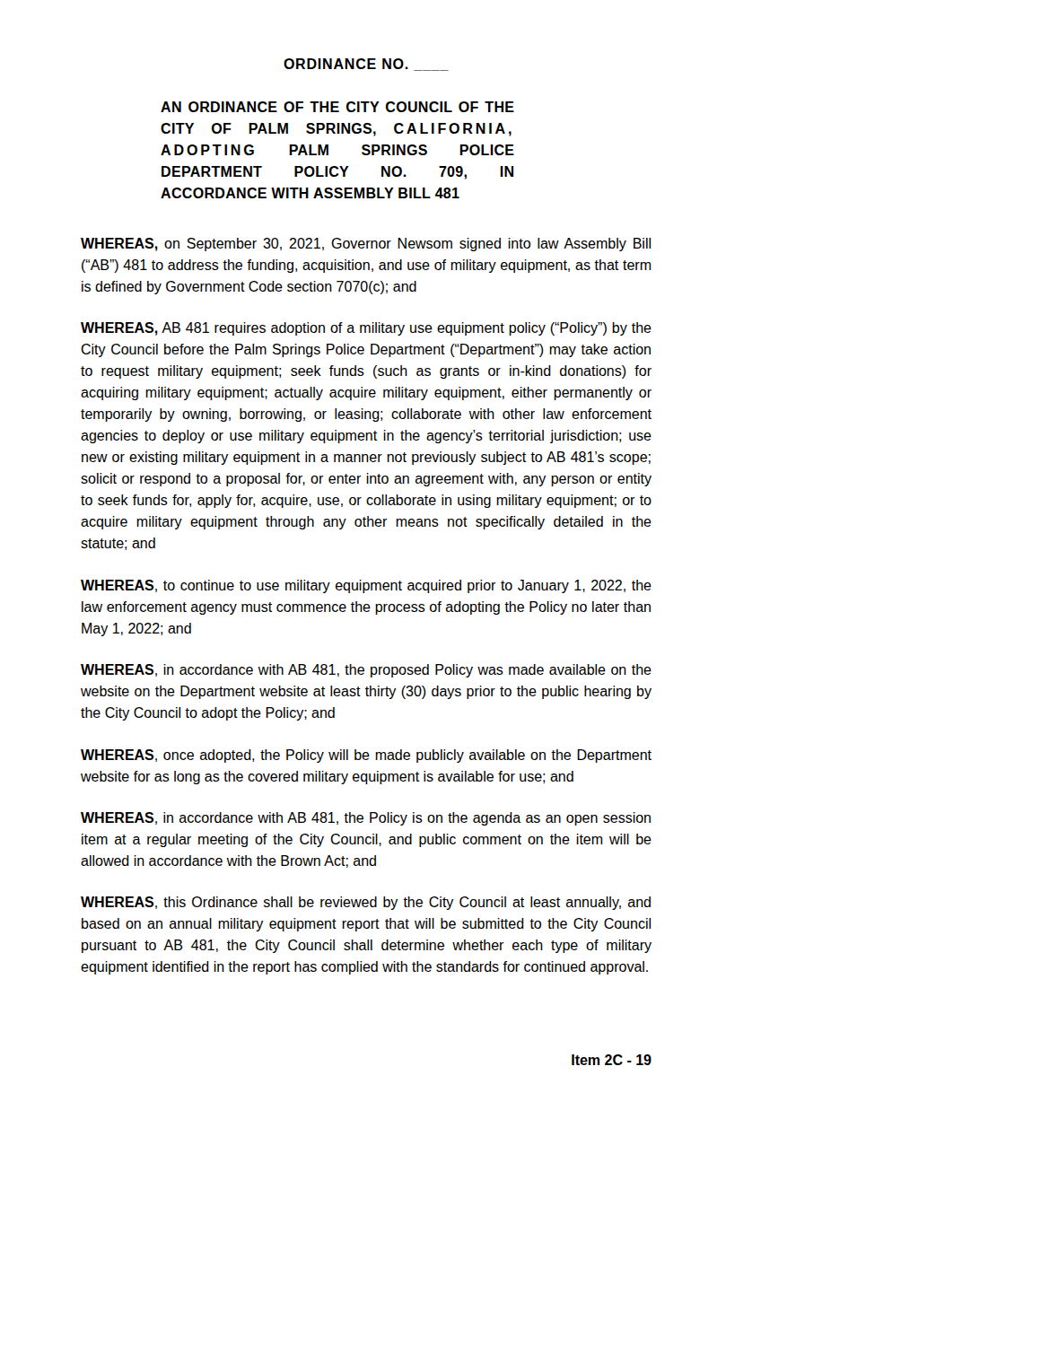ORDINANCE NO. ____
AN ORDINANCE OF THE CITY COUNCIL OF THE CITY OF PALM SPRINGS, CALIFORNIA, ADOPTING PALM SPRINGS POLICE DEPARTMENT POLICY NO. 709, IN ACCORDANCE WITH ASSEMBLY BILL 481
WHEREAS, on September 30, 2021, Governor Newsom signed into law Assembly Bill (“AB”) 481 to address the funding, acquisition, and use of military equipment, as that term is defined by Government Code section 7070(c); and
WHEREAS, AB 481 requires adoption of a military use equipment policy (“Policy”) by the City Council before the Palm Springs Police Department (“Department”) may take action to request military equipment; seek funds (such as grants or in-kind donations) for acquiring military equipment; actually acquire military equipment, either permanently or temporarily by owning, borrowing, or leasing; collaborate with other law enforcement agencies to deploy or use military equipment in the agency’s territorial jurisdiction; use new or existing military equipment in a manner not previously subject to AB 481’s scope; solicit or respond to a proposal for, or enter into an agreement with, any person or entity to seek funds for, apply for, acquire, use, or collaborate in using military equipment; or to acquire military equipment through any other means not specifically detailed in the statute; and
WHEREAS, to continue to use military equipment acquired prior to January 1, 2022, the law enforcement agency must commence the process of adopting the Policy no later than May 1, 2022; and
WHEREAS, in accordance with AB 481, the proposed Policy was made available on the website on the Department website at least thirty (30) days prior to the public hearing by the City Council to adopt the Policy; and
WHEREAS, once adopted, the Policy will be made publicly available on the Department website for as long as the covered military equipment is available for use; and
WHEREAS, in accordance with AB 481, the Policy is on the agenda as an open session item at a regular meeting of the City Council, and public comment on the item will be allowed in accordance with the Brown Act; and
WHEREAS, this Ordinance shall be reviewed by the City Council at least annually, and based on an annual military equipment report that will be submitted to the City Council pursuant to AB 481, the City Council shall determine whether each type of military equipment identified in the report has complied with the standards for continued approval.
Item 2C - 19